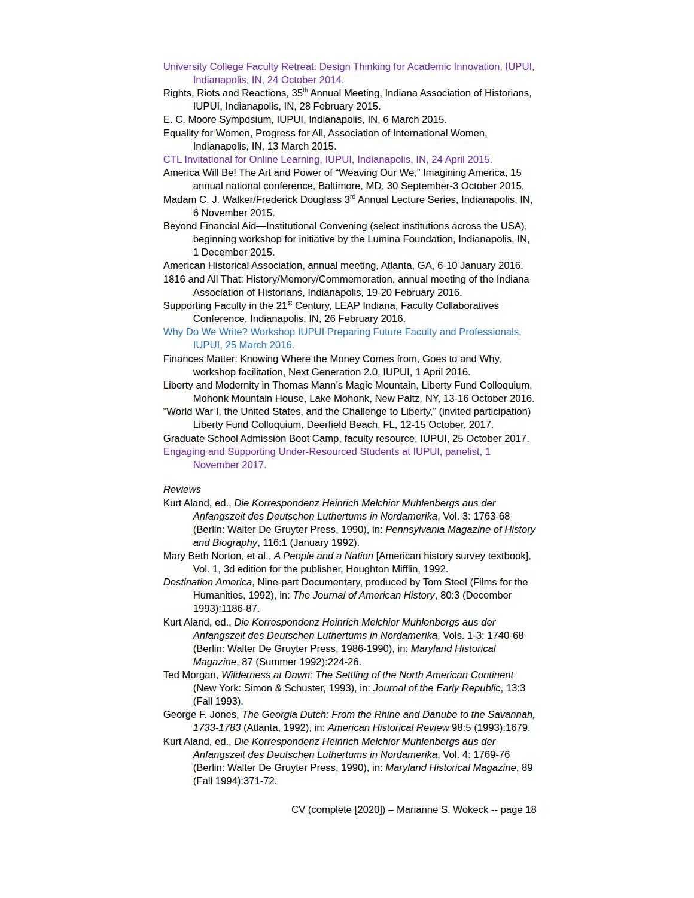University College Faculty Retreat: Design Thinking for Academic Innovation, IUPUI, Indianapolis, IN, 24 October 2014.
Rights, Riots and Reactions, 35th Annual Meeting, Indiana Association of Historians, IUPUI, Indianapolis, IN, 28 February 2015.
E. C. Moore Symposium, IUPUI, Indianapolis, IN, 6 March 2015.
Equality for Women, Progress for All, Association of International Women, Indianapolis, IN, 13 March 2015.
CTL Invitational for Online Learning, IUPUI, Indianapolis, IN, 24 April 2015.
America Will Be! The Art and Power of “Weaving Our We,” Imagining America, 15 annual national conference, Baltimore, MD, 30 September-3 October 2015,
Madam C. J. Walker/Frederick Douglass 3rd Annual Lecture Series, Indianapolis, IN, 6 November 2015.
Beyond Financial Aid—Institutional Convening (select institutions across the USA), beginning workshop for initiative by the Lumina Foundation, Indianapolis, IN, 1 December 2015.
American Historical Association, annual meeting, Atlanta, GA, 6-10 January 2016.
1816 and All That: History/Memory/Commemoration, annual meeting of the Indiana Association of Historians, Indianapolis, 19-20 February 2016.
Supporting Faculty in the 21st Century, LEAP Indiana, Faculty Collaboratives Conference, Indianapolis, IN, 26 February 2016.
Why Do We Write? Workshop IUPUI Preparing Future Faculty and Professionals, IUPUI, 25 March 2016.
Finances Matter: Knowing Where the Money Comes from, Goes to and Why, workshop facilitation, Next Generation 2.0, IUPUI, 1 April 2016.
Liberty and Modernity in Thomas Mann’s Magic Mountain, Liberty Fund Colloquium, Mohonk Mountain House, Lake Mohonk, New Paltz, NY, 13-16 October 2016.
“World War I, the United States, and the Challenge to Liberty,” (invited participation) Liberty Fund Colloquium, Deerfield Beach, FL, 12-15 October, 2017.
Graduate School Admission Boot Camp, faculty resource, IUPUI, 25 October 2017.
Engaging and Supporting Under-Resourced Students at IUPUI, panelist, 1 November 2017.
Reviews
Kurt Aland, ed., Die Korrespondenz Heinrich Melchior Muhlenbergs aus der Anfangszeit des Deutschen Luthertums in Nordamerika, Vol. 3: 1763-68 (Berlin: Walter De Gruyter Press, 1990), in: Pennsylvania Magazine of History and Biography, 116:1 (January 1992).
Mary Beth Norton, et al., A People and a Nation [American history survey textbook], Vol. 1, 3d edition for the publisher, Houghton Mifflin, 1992.
Destination America, Nine-part Documentary, produced by Tom Steel (Films for the Humanities, 1992), in: The Journal of American History, 80:3 (December 1993):1186-87.
Kurt Aland, ed., Die Korrespondenz Heinrich Melchior Muhlenbergs aus der Anfangszeit des Deutschen Luthertums in Nordamerika, Vols. 1-3: 1740-68 (Berlin: Walter De Gruyter Press, 1986-1990), in: Maryland Historical Magazine, 87 (Summer 1992):224-26.
Ted Morgan, Wilderness at Dawn: The Settling of the North American Continent (New York: Simon & Schuster, 1993), in: Journal of the Early Republic, 13:3 (Fall 1993).
George F. Jones, The Georgia Dutch: From the Rhine and Danube to the Savannah, 1733-1783 (Atlanta, 1992), in: American Historical Review 98:5 (1993):1679.
Kurt Aland, ed., Die Korrespondenz Heinrich Melchior Muhlenbergs aus der Anfangszeit des Deutschen Luthertums in Nordamerika, Vol. 4: 1769-76 (Berlin: Walter De Gruyter Press, 1990), in: Maryland Historical Magazine, 89 (Fall 1994):371-72.
CV (complete [2020]) – Marianne S. Wokeck -- page 18